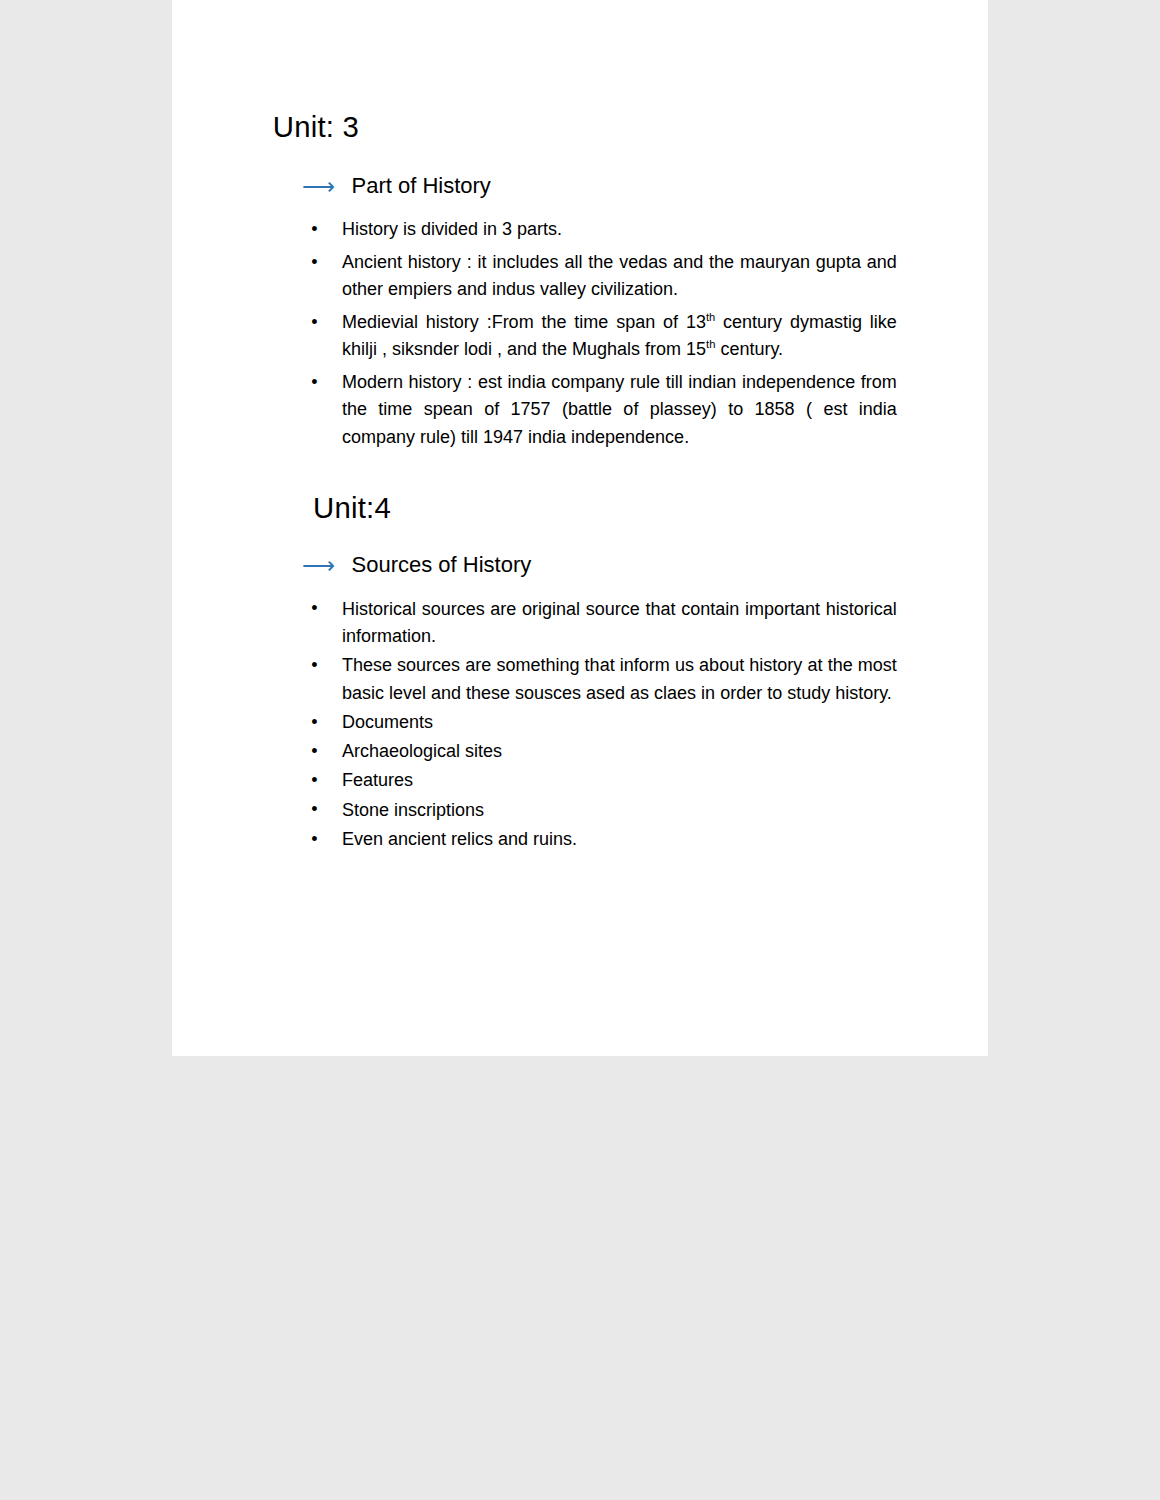Unit: 3
⟶ Part of History
History is divided in 3 parts.
Ancient history : it includes all the vedas and the mauryan gupta and other empiers and indus valley civilization.
Medievial history :From the time span of 13th century dymastig like khilji , siksnder lodi , and the Mughals from 15th century.
Modern history : est india company rule till indian independence from the time spean of 1757 (battle of plassey) to 1858 ( est india company rule) till 1947 india independence.
Unit:4
⟶ Sources of History
Historical sources are original source that contain important historical information.
These sources are something that inform us about history at the most basic level and these sousces ased as claes in order to study history.
Documents
Archaeological sites
Features
Stone inscriptions
Even ancient relics and ruins.